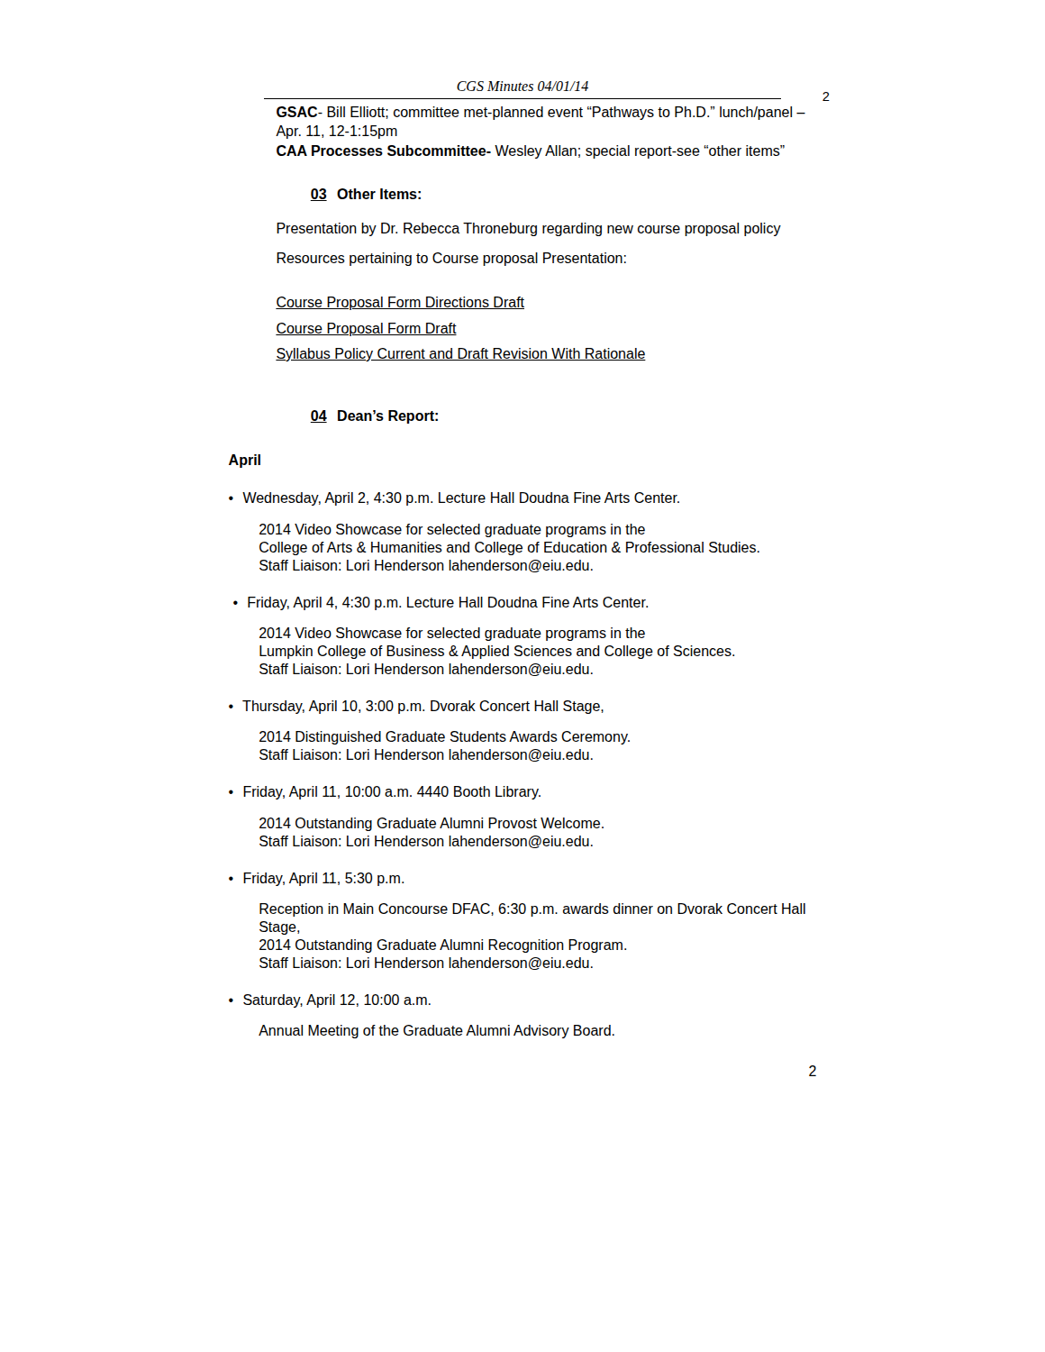CGS Minutes 04/01/14
2
GSAC- Bill Elliott; committee met-planned event “Pathways to Ph.D.” lunch/panel – Apr. 11, 12-1:15pm
CAA Processes Subcommittee- Wesley Allan; special report-see “other items”
03 Other Items:
Presentation by Dr. Rebecca Throneburg regarding new course proposal policy
Resources pertaining to Course proposal Presentation:
Course Proposal Form Directions Draft Course Proposal Form Draft Syllabus Policy Current and Draft Revision With Rationale
04 Dean’s Report:
April
• Wednesday, April 2, 4:30 p.m. Lecture Hall Doudna Fine Arts Center.
2014 Video Showcase for selected graduate programs in the
College of Arts & Humanities and College of Education & Professional Studies.
Staff Liaison: Lori Henderson lahenderson@eiu.edu.
• Friday, April 4, 4:30 p.m. Lecture Hall Doudna Fine Arts Center.
2014 Video Showcase for selected graduate programs in the
Lumpkin College of Business & Applied Sciences and College of Sciences.
Staff Liaison: Lori Henderson lahenderson@eiu.edu.
• Thursday, April 10, 3:00 p.m. Dvorak Concert Hall Stage,
2014 Distinguished Graduate Students Awards Ceremony.
Staff Liaison: Lori Henderson lahenderson@eiu.edu.
• Friday, April 11, 10:00 a.m. 4440 Booth Library.
2014 Outstanding Graduate Alumni Provost Welcome.
Staff Liaison: Lori Henderson lahenderson@eiu.edu.
• Friday, April 11, 5:30 p.m.
Reception in Main Concourse DFAC, 6:30 p.m. awards dinner on Dvorak Concert Hall Stage,
2014 Outstanding Graduate Alumni Recognition Program.
Staff Liaison: Lori Henderson lahenderson@eiu.edu.
• Saturday, April 12, 10:00 a.m.
Annual Meeting of the Graduate Alumni Advisory Board.
2